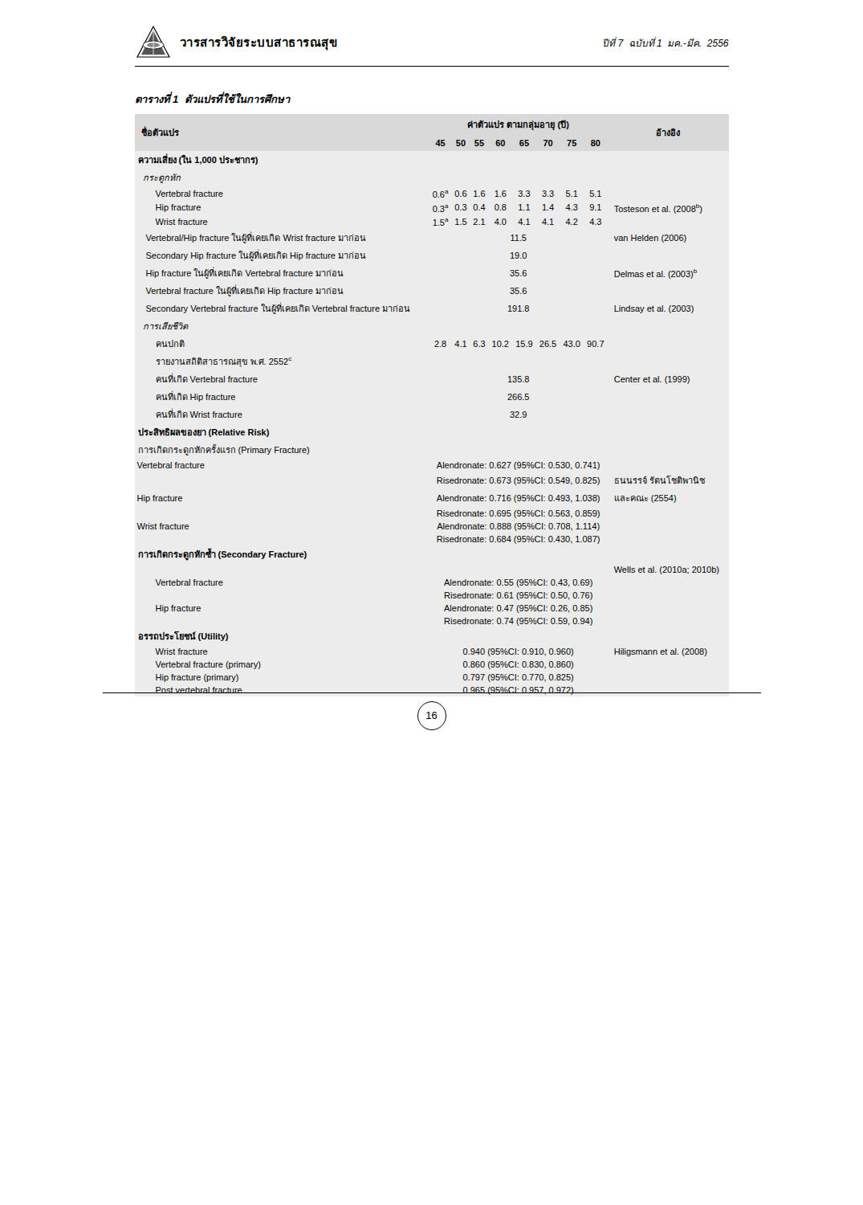วารสารวิจัยระบบสาธารณสุข
ปีที่ 7 ฉบับที่ 1 มค.-มีค. 2556
ตารางที่ 1 ตัวแปรที่ใช้ในการศึกษา
| ชื่อตัวแปร | ค่าตัวแปร ตามกลุ่มอายุ (ปี) | อ้างอิง |
| --- | --- | --- |
| 45 | 50 | 55 | 60 | 65 | 70 | 75 | 80 |
| ความเสี่ยง (ใน 1,000 ประชากร) |
| กระดูกหัก |
| Vertebral fracture | 0.6 a | 0.6 | 1.6 | 1.6 | 3.3 | 3.3 | 5.1 | 5.1 | |
| Hip fracture | 0.3 a | 0.3 | 0.4 | 0.8 | 1.1 | 1.4 | 4.3 | 9.1 | Tosteson et al. (2008 b ) |
| Wrist fracture | 1.5 a | 1.5 | 2.1 | 4.0 | 4.1 | 4.1 | 4.2 | 4.3 | |
| Vertebral/Hip fracture ในผู้ที่เคยเกิด Wrist fracture มาก่อน | 11.5 | van Helden (2006) |
| Secondary Hip fracture ในผู้ที่เคยเกิด Hip fracture มาก่อน | 19.0 | |
| Hip fracture ในผู้ที่เคยเกิด Vertebral fracture มาก่อน | 35.6 | Delmas et al. (2003) b |
| Vertebral fracture ในผู้ที่เคยเกิด Hip fracture มาก่อน | 35.6 | |
| Secondary Vertebral fracture ในผู้ที่เคยเกิด Vertebral fracture มาก่อน | 191.8 | Lindsay et al. (2003) |
| การเสียชีวิต |
| คนปกติ | 2.8 | 4.1 | 6.3 | 10.2 | 15.9 | 26.5 | 43.0 | 90.7 | |
| รายงานสถิติสาธารณสุข พ.ศ. 2552 c | | |
| คนที่เกิด Vertebral fracture | 135.8 | Center et al. (1999) |
| คนที่เกิด Hip fracture | 266.5 | |
| คนที่เกิด Wrist fracture | 32.9 | |
| ประสิทธิผลของยา (Relative Risk) |
| การเกิดกระดูกหักครั้งแรก (Primary Fracture) |
| Vertebral fracture | Alendronate: 0.627 (95%CI: 0.530, 0.741) | |
| | Risedronate: 0.673 (95%CI: 0.549, 0.825) | ธนนรรจ์ รัตนโชติพานิช |
| Hip fracture | Alendronate: 0.716 (95%CI: 0.493, 1.038) | และคณะ (2554) |
| | Risedronate: 0.695 (95%CI: 0.563, 0.859) | |
| Wrist fracture | Alendronate: 0.888 (95%CI: 0.708, 1.114) | |
| | Risedronate: 0.684 (95%CI: 0.430, 1.087) | |
| การเกิดกระดูกหักซ้ำ (Secondary Fracture) |
| | | Wells et al. (2010a; 2010b) |
| Vertebral fracture | Alendronate: 0.55 (95%CI: 0.43, 0.69) | |
| | Risedronate: 0.61 (95%CI: 0.50, 0.76) | |
| Hip fracture | Alendronate: 0.47 (95%CI: 0.26, 0.85) | |
| | Risedronate: 0.74 (95%CI: 0.59, 0.94) | |
| อรรถประโยชน์ (Utility) |
| Wrist fracture | 0.940 (95%CI: 0.910, 0.960) | Hiligsmann et al. (2008) |
| Vertebral fracture (primary) | 0.860 (95%CI: 0.830, 0.860) | |
| Hip fracture (primary) | 0.797 (95%CI: 0.770, 0.825) | |
| Post vertebral fracture | 0.965 (95%CI: 0.957, 0.972) | |
16